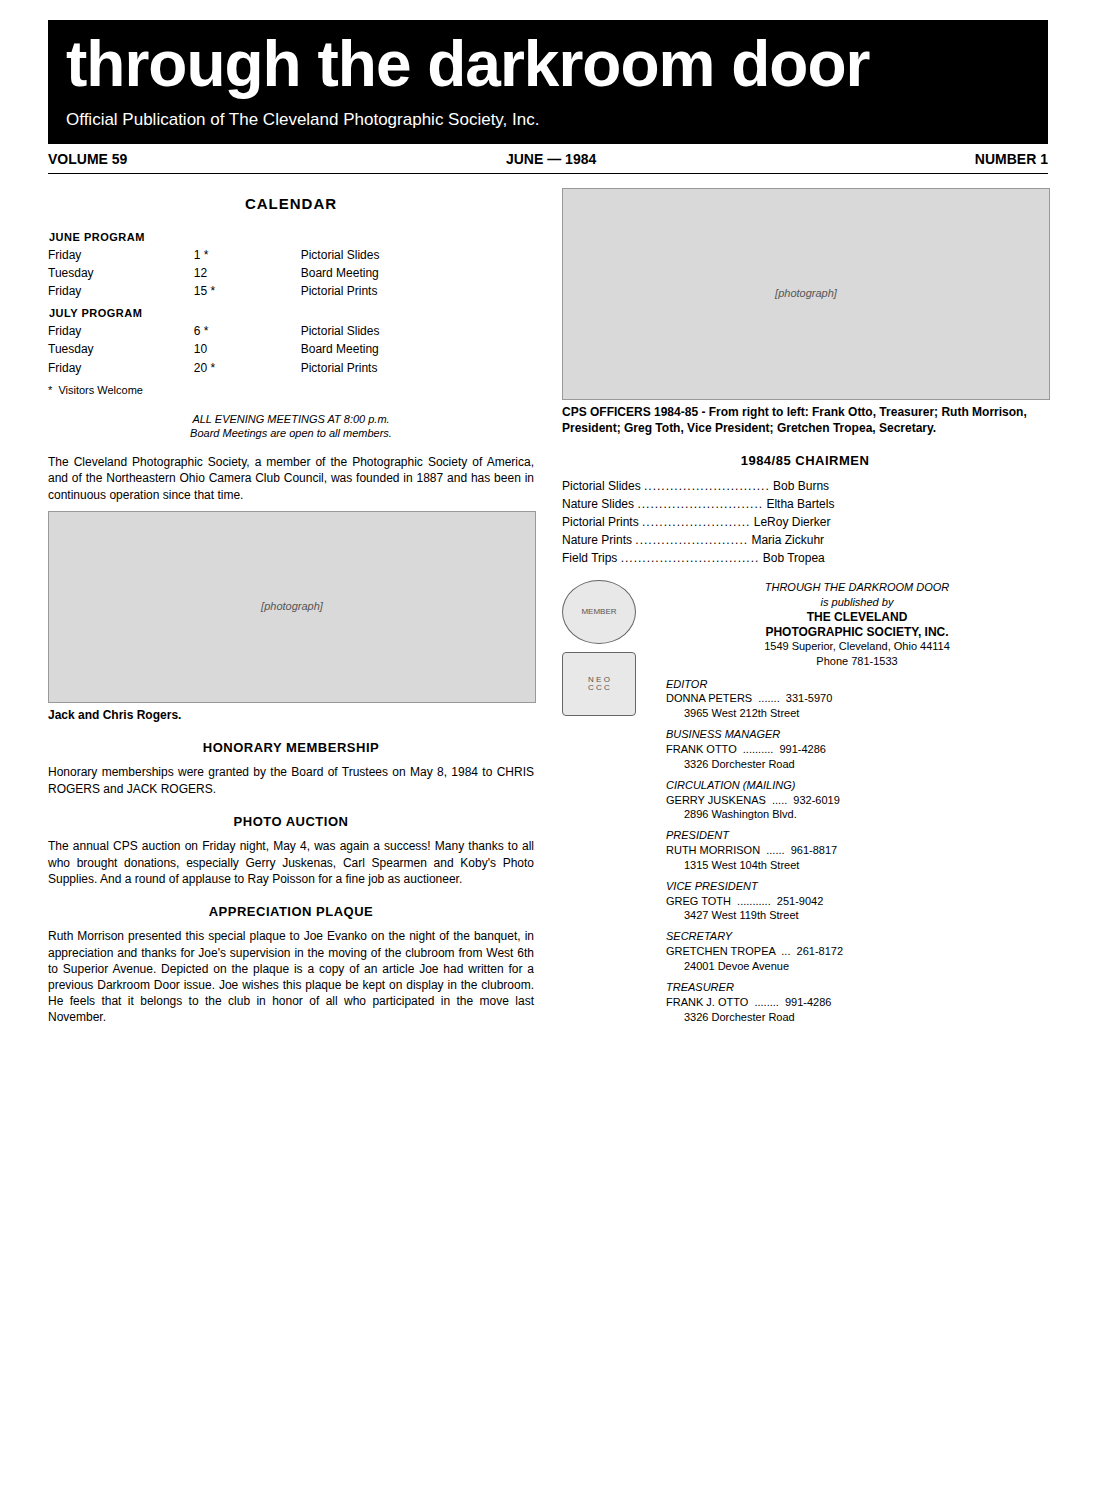through the darkroom door
Official Publication of The Cleveland Photographic Society, Inc.
VOLUME 59 JUNE — 1984 NUMBER 1
CALENDAR
| JUNE PROGRAM |
| --- |
| Friday | 1 * | Pictorial Slides |
| Tuesday | 12 | Board Meeting |
| Friday | 15 * | Pictorial Prints |
| JULY PROGRAM |
| Friday | 6 * | Pictorial Slides |
| Tuesday | 10 | Board Meeting |
| Friday | 20 * | Pictorial Prints |
* Visitors Welcome
ALL EVENING MEETINGS AT 8:00 p.m.
Board Meetings are open to all members.
The Cleveland Photographic Society, a member of the Photographic Society of America, and of the Northeastern Ohio Camera Club Council, was founded in 1887 and has been in continuous operation since that time.
[photograph]
Jack and Chris Rogers.
HONORARY MEMBERSHIP
Honorary memberships were granted by the Board of Trustees on May 8, 1984 to CHRIS ROGERS and JACK ROGERS.
PHOTO AUCTION
The annual CPS auction on Friday night, May 4, was again a success! Many thanks to all who brought donations, especially Gerry Juskenas, Carl Spearmen and Koby's Photo Supplies. And a round of applause to Ray Poisson for a fine job as auctioneer.
APPRECIATION PLAQUE
Ruth Morrison presented this special plaque to Joe Evanko on the night of the banquet, in appreciation and thanks for Joe's supervision in the moving of the clubroom from West 6th to Superior Avenue. Depicted on the plaque is a copy of an article Joe had written for a previous Darkroom Door issue. Joe wishes this plaque be kept on display in the clubroom. He feels that it belongs to the club in honor of all who participated in the move last November.
[photograph]
CPS OFFICERS 1984-85 - From right to left: Frank Otto, Treasurer; Ruth Morrison, President; Greg Toth, Vice President; Gretchen Tropea, Secretary.
1984/85 CHAIRMEN
Pictorial Slides ............................. Bob Burns
Nature Slides ............................. Eltha Bartels
Pictorial Prints ......................... LeRoy Dierker
Nature Prints .......................... Maria Zickuhr
Field Trips ................................ Bob Tropea
MEMBER
N E O
C C C
THROUGH THE DARKROOM DOOR
is published by
THE CLEVELAND
PHOTOGRAPHIC SOCIETY, INC.
1549 Superior, Cleveland, Ohio 44114
Phone 781-1533
EDITOR
DONNA PETERS ....... 331-5970
3965 West 212th Street
BUSINESS MANAGER
FRANK OTTO .......... 991-4286
3326 Dorchester Road
CIRCULATION (MAILING)
GERRY JUSKENAS ..... 932-6019
2896 Washington Blvd.
PRESIDENT
RUTH MORRISON ...... 961-8817
1315 West 104th Street
VICE PRESIDENT
GREG TOTH ........... 251-9042
3427 West 119th Street
SECRETARY
GRETCHEN TROPEA ... 261-8172
24001 Devoe Avenue
TREASURER
FRANK J. OTTO ........ 991-4286
3326 Dorchester Road